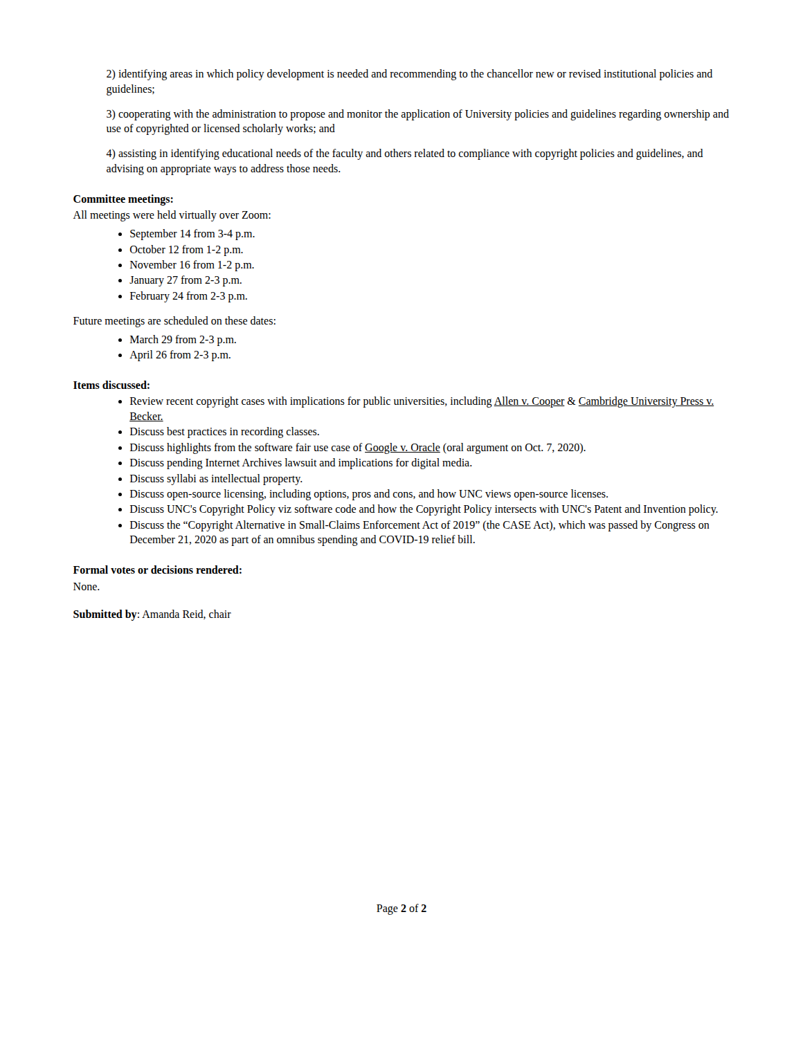2) identifying areas in which policy development is needed and recommending to the chancellor new or revised institutional policies and guidelines;
3) cooperating with the administration to propose and monitor the application of University policies and guidelines regarding ownership and use of copyrighted or licensed scholarly works; and
4) assisting in identifying educational needs of the faculty and others related to compliance with copyright policies and guidelines, and advising on appropriate ways to address those needs.
Committee meetings:
All meetings were held virtually over Zoom:
September 14 from 3-4 p.m.
October 12 from 1-2 p.m.
November 16 from 1-2 p.m.
January 27 from 2-3 p.m.
February 24 from 2-3 p.m.
Future meetings are scheduled on these dates:
March 29 from 2-3 p.m.
April 26 from 2-3 p.m.
Items discussed:
Review recent copyright cases with implications for public universities, including Allen v. Cooper & Cambridge University Press v. Becker.
Discuss best practices in recording classes.
Discuss highlights from the software fair use case of Google v. Oracle (oral argument on Oct. 7, 2020).
Discuss pending Internet Archives lawsuit and implications for digital media.
Discuss syllabi as intellectual property.
Discuss open-source licensing, including options, pros and cons, and how UNC views open-source licenses.
Discuss UNC's Copyright Policy viz software code and how the Copyright Policy intersects with UNC's Patent and Invention policy.
Discuss the “Copyright Alternative in Small-Claims Enforcement Act of 2019” (the CASE Act), which was passed by Congress on December 21, 2020 as part of an omnibus spending and COVID-19 relief bill.
Formal votes or decisions rendered:
None.
Submitted by: Amanda Reid, chair
Page 2 of 2